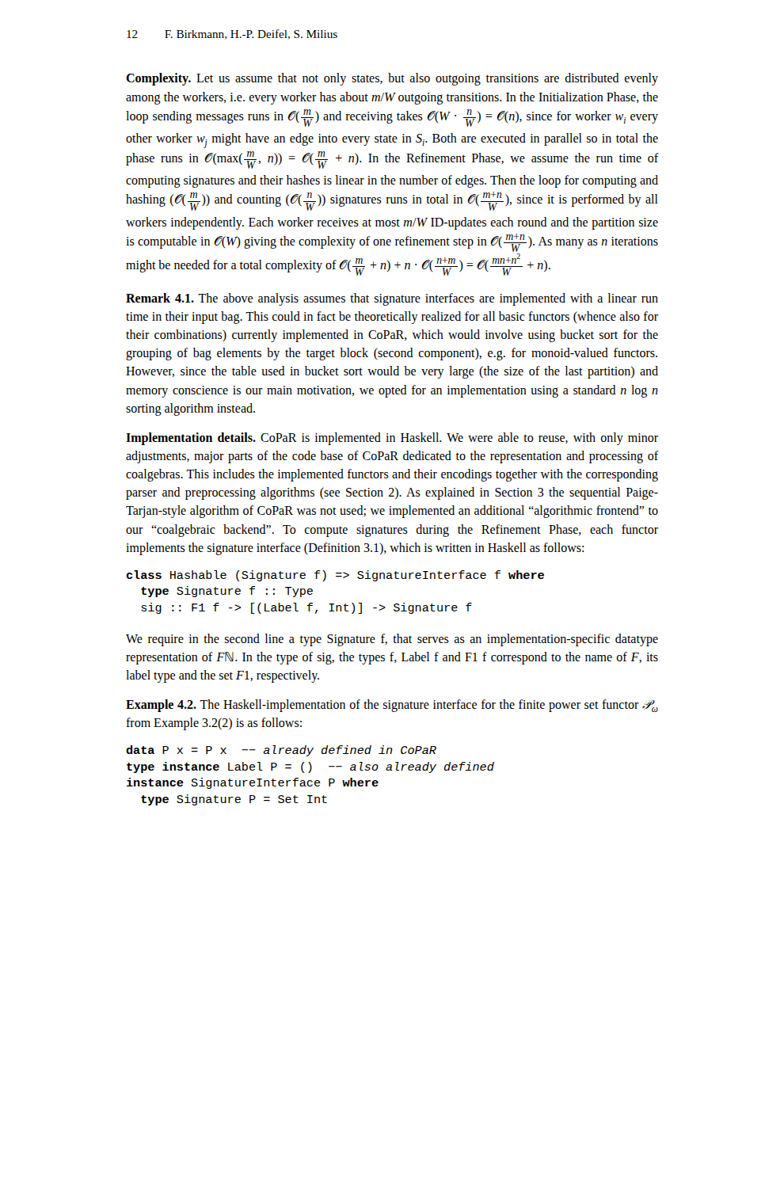12 F. Birkmann, H.-P. Deifel, S. Milius
Complexity. Let us assume that not only states, but also outgoing transitions are distributed evenly among the workers, i.e. every worker has about m/W outgoing transitions. In the Initialization Phase, the loop sending messages runs in 𝒪(mW) and receiving takes 𝒪(W · nW) = 𝒪(n), since for worker wi every other worker wj might have an edge into every state in Si. Both are executed in parallel so in total the phase runs in 𝒪(max(mW, n)) = 𝒪(mW + n). In the Refinement Phase, we assume the run time of computing signatures and their hashes is linear in the number of edges. Then the loop for computing and hashing (𝒪(mW)) and counting (𝒪(nW)) signatures runs in total in 𝒪(m+n W), since it is performed by all workers independently. Each worker receives at most m/W ID-updates each round and the partition size is computable in 𝒪(W) giving the complexity of one refinement step in 𝒪(m+n W). As many as n iterations might be needed for a total complexity of 𝒪(mW + n) + n · 𝒪(n+m W) = 𝒪(mn+n2 W + n).
Remark 4.1. The above analysis assumes that signature interfaces are implemented with a linear run time in their input bag. This could in fact be theoretically realized for all basic functors (whence also for their combinations) currently implemented in CoPaR, which would involve using bucket sort for the grouping of bag elements by the target block (second component), e.g. for monoid-valued functors. However, since the table used in bucket sort would be very large (the size of the last partition) and memory conscience is our main motivation, we opted for an implementation using a standard n log n sorting algorithm instead.
Implementation details. CoPaR is implemented in Haskell. We were able to reuse, with only minor adjustments, major parts of the code base of CoPaR dedicated to the representation and processing of coalgebras. This includes the implemented functors and their encodings together with the corresponding parser and preprocessing algorithms (see Section 2). As explained in Section 3 the sequential Paige-Tarjan-style algorithm of CoPaR was not used; we implemented an additional “algorithmic frontend” to our “coalgebraic backend”. To compute signatures during the Refinement Phase, each functor implements the signature interface (Definition 3.1), which is written in Haskell as follows:
class Hashable (Signature f) => SignatureInterface f where
  type Signature f :: Type
  sig :: F1 f -> [(Label f, Int)] -> Signature f
We require in the second line a type Signature f, that serves as an implementation-specific datatype representation of Fℕ. In the type of sig, the types f, Label f and F1 f correspond to the name of F, its label type and the set F1, respectively.
Example 4.2. The Haskell-implementation of the signature interface for the finite power set functor 𝒫ω from Example 3.2(2) is as follows:
data P x = P x  −− already defined in CoPaR
type instance Label P = ()  −− also already defined
instance SignatureInterface P where
  type Signature P = Set Int